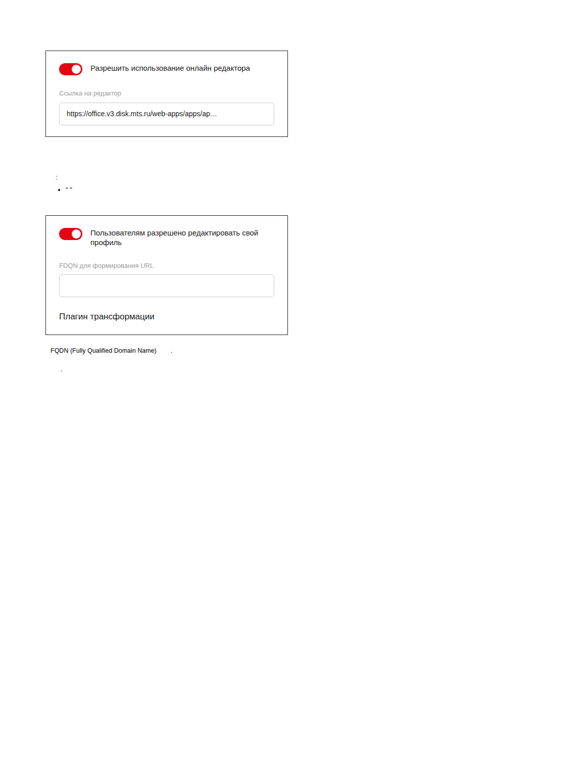Разрешить использование онлайн редактора
Ссылка на редактор
https://office.v3.disk.mts.ru/web-apps/apps/ap…
:
" "
Пользователям разрешено редактировать свой профиль
FDQN для формирования URL
Плагин трансформации
FQDN (Fully Qualified Domain Name) .
.